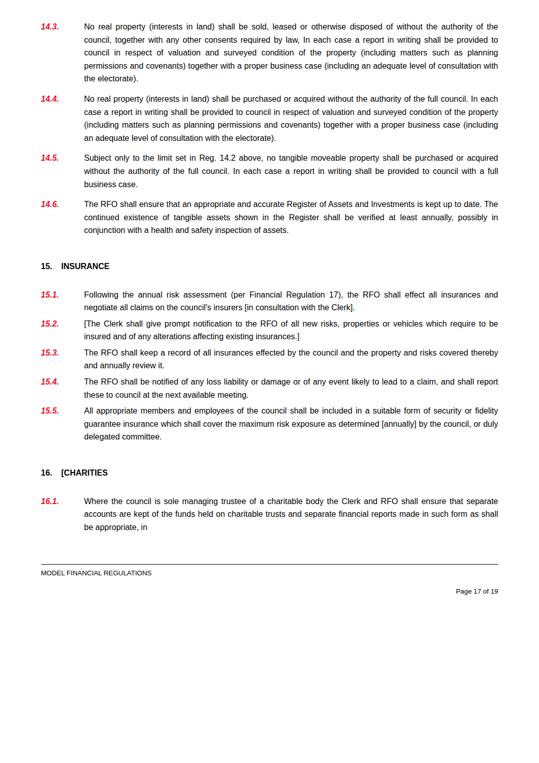14.3.
No real property (interests in land) shall be sold, leased or otherwise disposed of without the authority of the council, together with any other consents required by law, In each case a report in writing shall be provided to council in respect of valuation and surveyed condition of the property (including matters such as planning permissions and covenants) together with a proper business case (including an adequate level of consultation with the electorate).
14.4.
No real property (interests in land) shall be purchased or acquired without the authority of the full council. In each case a report in writing shall be provided to council in respect of valuation and surveyed condition of the property (including matters such as planning permissions and covenants) together with a proper business case (including an adequate level of consultation with the electorate).
14.5.
Subject only to the limit set in Reg. 14.2 above, no tangible moveable property shall be purchased or acquired without the authority of the full council. In each case a report in writing shall be provided to council with a full business case.
14.6.
The RFO shall ensure that an appropriate and accurate Register of Assets and Investments is kept up to date. The continued existence of tangible assets shown in the Register shall be verified at least annually, possibly in conjunction with a health and safety inspection of assets.
15. INSURANCE
15.1.
Following the annual risk assessment (per Financial Regulation 17), the RFO shall effect all insurances and negotiate all claims on the council's insurers [in consultation with the Clerk].
15.2.
[The Clerk shall give prompt notification to the RFO of all new risks, properties or vehicles which require to be insured and of any alterations affecting existing insurances.]
15.3.
The RFO shall keep a record of all insurances effected by the council and the property and risks covered thereby and annually review it.
15.4.
The RFO shall be notified of any loss liability or damage or of any event likely to lead to a claim, and shall report these to council at the next available meeting.
15.5.
All appropriate members and employees of the council shall be included in a suitable form of security or fidelity guarantee insurance which shall cover the maximum risk exposure as determined [annually] by the council, or duly delegated committee.
16.[CHARITIES
16.1.
Where the council is sole managing trustee of a charitable body the Clerk and RFO shall ensure that separate accounts are kept of the funds held on charitable trusts and separate financial reports made in such form as shall be appropriate, in
MODEL FINANCIAL REGULATIONS
Page 17 of 19